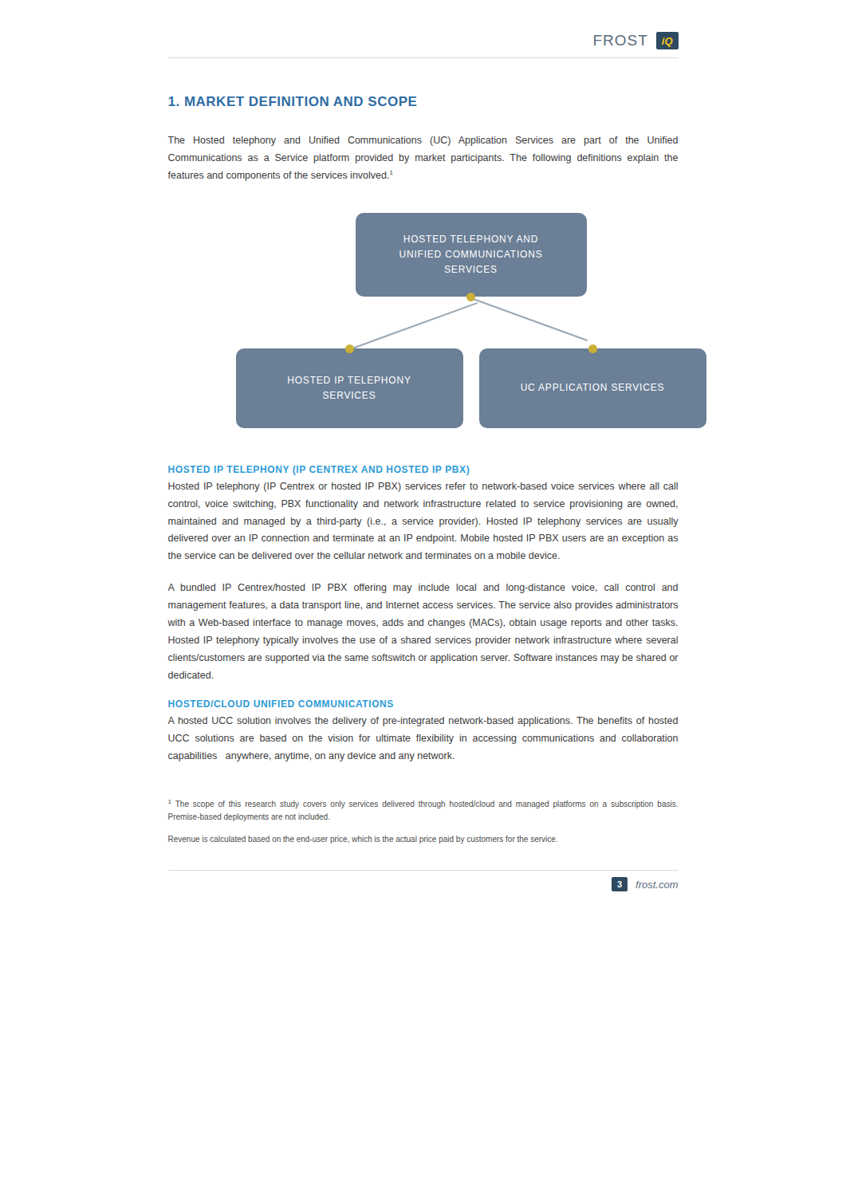FROST iQ
1. MARKET DEFINITION AND SCOPE
The Hosted telephony and Unified Communications (UC) Application Services are part of the Unified Communications as a Service platform provided by market participants. The following definitions explain the features and components of the services involved.1
HOSTED TELEPHONY AND
UNIFIED COMMUNICATIONS
SERVICES
HOSTED IP TELEPHONY
SERVICES
UC APPLICATION SERVICES
HOSTED IP TELEPHONY (IP CENTREX AND HOSTED IP PBX)
Hosted IP telephony (IP Centrex or hosted IP PBX) services refer to network-based voice services where all call control, voice switching, PBX functionality and network infrastructure related to service provisioning are owned, maintained and managed by a third-party (i.e., a service provider). Hosted IP telephony services are usually delivered over an IP connection and terminate at an IP endpoint. Mobile hosted IP PBX users are an exception as the service can be delivered over the cellular network and terminates on a mobile device.
A bundled IP Centrex/hosted IP PBX offering may include local and long-distance voice, call control and management features, a data transport line, and Internet access services. The service also provides administrators with a Web-based interface to manage moves, adds and changes (MACs), obtain usage reports and other tasks. Hosted IP telephony typically involves the use of a shared services provider network infrastructure where several clients/customers are supported via the same softswitch or application server. Software instances may be shared or dedicated.
HOSTED/CLOUD UNIFIED COMMUNICATIONS
A hosted UCC solution involves the delivery of pre-integrated network-based applications. The benefits of hosted UCC solutions are based on the vision for ultimate flexibility in accessing communications and collaboration capabilities anywhere, anytime, on any device and any network.
1 The scope of this research study covers only services delivered through hosted/cloud and managed platforms on a subscription basis. Premise-based deployments are not included.
Revenue is calculated based on the end-user price, which is the actual price paid by customers for the service.
3 frost.com